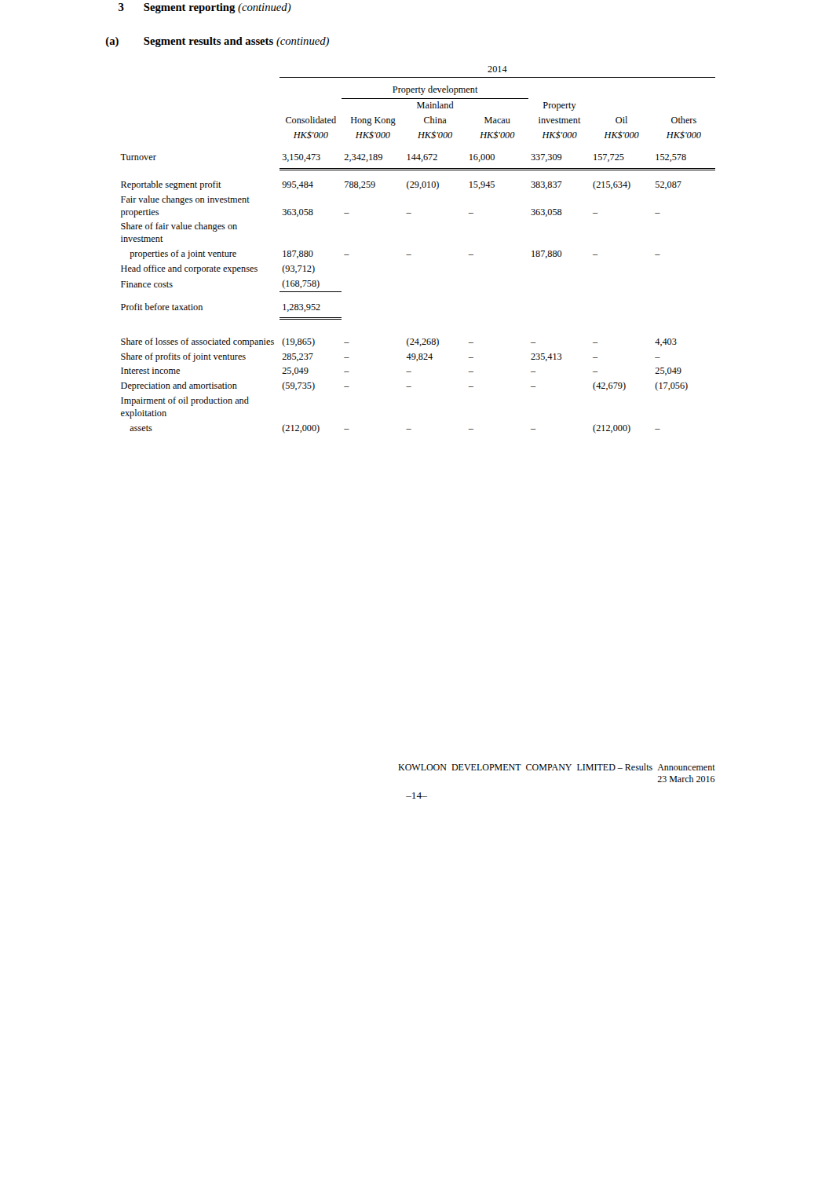3 Segment reporting (continued)
(a) Segment results and assets (continued)
| | 2014 |
| | | Property development | | | |
| | | | Mainland | | Property | | |
| | Consolidated | Hong Kong | China | Macau | investment | Oil | Others |
| | HK$'000 | HK$'000 | HK$'000 | HK$'000 | HK$'000 | HK$'000 | HK$'000 |
| Turnover | 3,150,473 | 2,342,189 | 144,672 | 16,000 | 337,309 | 157,725 | 152,578 |
| Reportable segment profit | 995,484 | 788,259 | (29,010) | 15,945 | 383,837 | (215,634) | 52,087 |
| Fair value changes on investment properties | 363,058 | – | – | – | 363,058 | – | – |
| Share of fair value changes on investment | | | | | | | |
| properties of a joint venture | 187,880 | – | – | – | 187,880 | – | – |
| Head office and corporate expenses | (93,712) | | | | | | |
| Finance costs | (168,758) | | | | | | |
| Profit before taxation | 1,283,952 | | | | | | |
| Share of losses of associated companies | (19,865) | – | (24,268) | – | – | – | 4,403 |
| Share of profits of joint ventures | 285,237 | – | 49,824 | – | 235,413 | – | – |
| Interest income | 25,049 | – | – | – | – | – | 25,049 |
| Depreciation and amortisation | (59,735) | – | – | – | – | (42,679) | (17,056) |
| Impairment of oil production and exploitation | | | | | | | |
| assets | (212,000) | – | – | – | – | (212,000) | – |
KOWLOON DEVELOPMENT COMPANY LIMITED – Results Announcement
23 March 2016
–14–